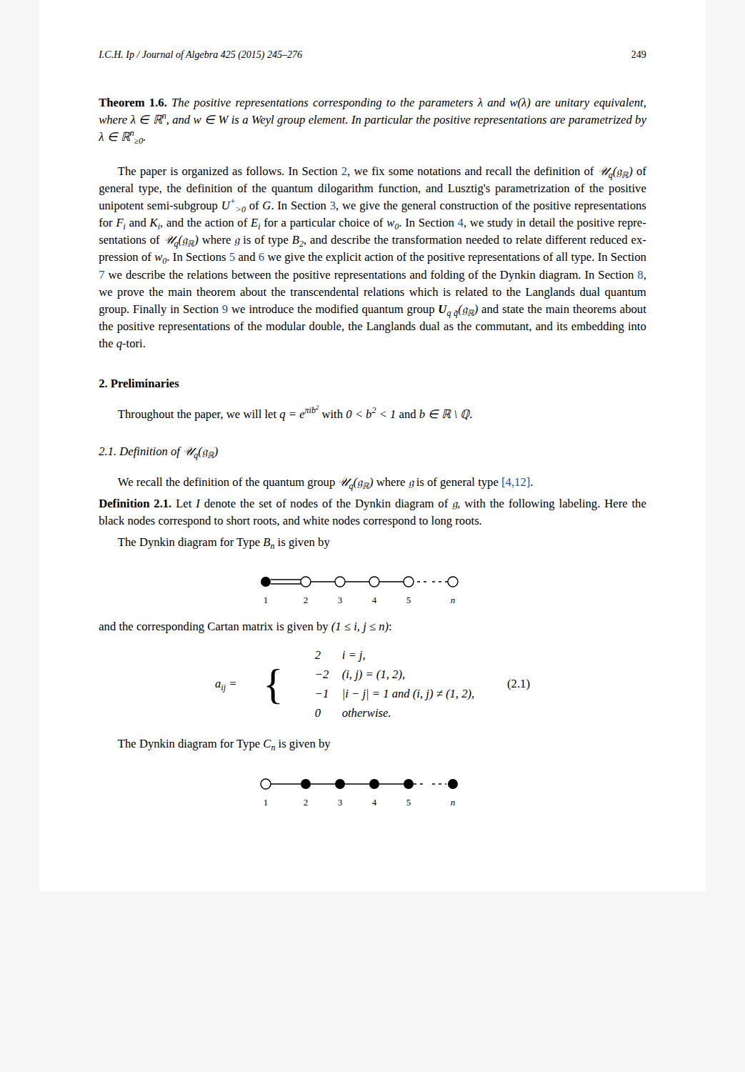I.C.H. Ip / Journal of Algebra 425 (2015) 245–276 249
Theorem 1.6. The positive representations corresponding to the parameters λ and w(λ) are unitary equivalent, where λ ∈ ℝn, and w ∈ W is a Weyl group element. In particular the positive representations are parametrized by λ ∈ ℝn≥0.
The paper is organized as follows. In Section 2, we fix some notations and recall the definition of 𝒰q(𝔤ℝ) of general type, the definition of the quantum dilogarithm function, and Lusztig's parametrization of the positive unipotent semi-subgroup U+>0 of G. In Section 3, we give the general construction of the positive representations for Fi and Ki, and the action of Ei for a particular choice of w0. In Section 4, we study in detail the positive representations of 𝒰q(𝔤ℝ) where 𝔤 is of type B2, and describe the transformation needed to relate different reduced expression of w0. In Sections 5 and 6 we give the explicit action of the positive representations of all type. In Section 7 we describe the relations between the positive representations and folding of the Dynkin diagram. In Section 8, we prove the main theorem about the transcendental relations which is related to the Langlands dual quantum group. Finally in Section 9 we introduce the modified quantum group Uq q̃(𝔤ℝ) and state the main theorems about the positive representations of the modular double, the Langlands dual as the commutant, and its embedding into the q-tori.
2. Preliminaries
Throughout the paper, we will let q = eπib2 with 0 < b2 < 1 and b ∈ ℝ \ ℚ.
2.1. Definition of 𝒰q(𝔤ℝ)
We recall the definition of the quantum group 𝒰q(𝔤ℝ) where 𝔤 is of general type [4,12].
Definition 2.1. Let I denote the set of nodes of the Dynkin diagram of 𝔤, with the following labeling. Here the black nodes correspond to short roots, and white nodes correspond to long roots.
The Dynkin diagram for Type Bn is given by
1 2 3 4 5 n
and the corresponding Cartan matrix is given by (1 ≤ i, j ≤ n):
aij = {
| 2 | i = j , |
| −2 | (i, j) = (1, 2) , |
| −1 | /i − j/ = 1 and (i, j) ≠ (1, 2) , |
| 0 | otherwise. |
(2.1)
The Dynkin diagram for Type Cn is given by
1 2 3 4 5 n